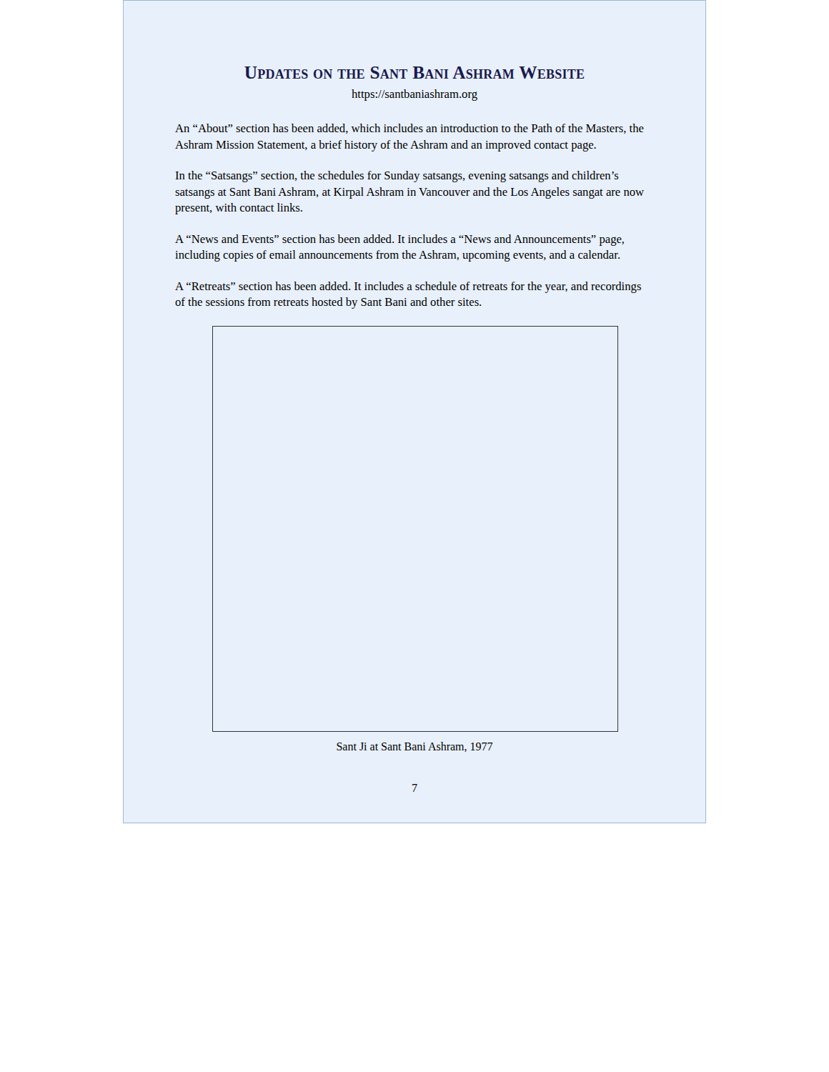Updates on the Sant Bani Ashram Website
https://santbaniashram.org
An “About” section has been added, which includes an introduction to the Path of the Masters, the Ashram Mission Statement, a brief history of the Ashram and an improved contact page.
In the “Satsangs” section, the schedules for Sunday satsangs, evening satsangs and children’s satsangs at Sant Bani Ashram, at Kirpal Ashram in Vancouver and the Los Angeles sangat are now present, with contact links.
A “News and Events” section has been added. It includes a “News and Announcements” page, including copies of email announcements from the Ashram, upcoming events, and a calendar.
A “Retreats” section has been added. It includes a schedule of retreats for the year, and recordings of the sessions from retreats hosted by Sant Bani and other sites.
Sant Ji at Sant Bani Ashram, 1977
7